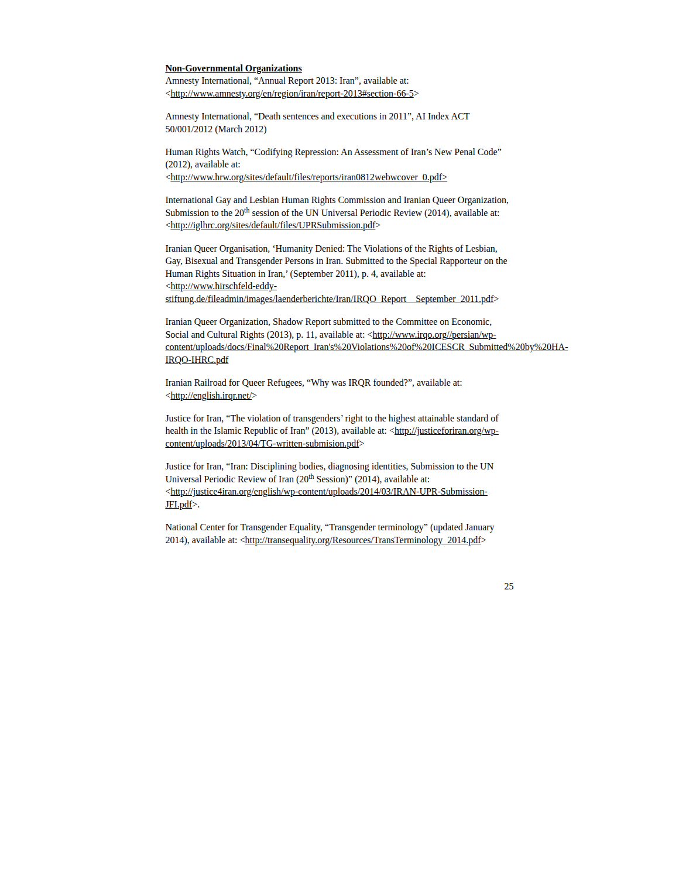Non-Governmental Organizations
Amnesty International, “Annual Report 2013: Iran”, available at:
<http://www.amnesty.org/en/region/iran/report-2013#section-66-5>
Amnesty International, “Death sentences and executions in 2011”, AI Index ACT 50/001/2012 (March 2012)
Human Rights Watch, “Codifying Repression: An Assessment of Iran’s New Penal Code” (2012), available at:
<http://www.hrw.org/sites/default/files/reports/iran0812webwcover_0.pdf>
International Gay and Lesbian Human Rights Commission and Iranian Queer Organization, Submission to the 20th session of the UN Universal Periodic Review (2014), available at: <http://iglhrc.org/sites/default/files/UPRSubmission.pdf>
Iranian Queer Organisation, ‘Humanity Denied: The Violations of the Rights of Lesbian, Gay, Bisexual and Transgender Persons in Iran. Submitted to the Special Rapporteur on the Human Rights Situation in Iran,’ (September 2011), p. 4, available at:
<http://www.hirschfeld-eddy-stiftung.de/fileadmin/images/laenderberichte/Iran/IRQO_Report__September_2011.pdf>
Iranian Queer Organization, Shadow Report submitted to the Committee on Economic, Social and Cultural Rights (2013), p. 11, available at: <http://www.irqo.org//persian/wp-content/uploads/docs/Final%20Report_Iran's%20Violations%20of%20ICESCR_Submitted%20by%20HA-IRQO-IHRC.pdf
Iranian Railroad for Queer Refugees, “Why was IRQR founded?”, available at:
<http://english.irqr.net/>
Justice for Iran, “The violation of transgenders’ right to the highest attainable standard of health in the Islamic Republic of Iran” (2013), available at: <http://justiceforiran.org/wp-content/uploads/2013/04/TG-written-submision.pdf>
Justice for Iran, “Iran: Disciplining bodies, diagnosing identities, Submission to the UN Universal Periodic Review of Iran (20th Session)” (2014), available at:
<http://justice4iran.org/english/wp-content/uploads/2014/03/IRAN-UPR-Submission-JFI.pdf>.
National Center for Transgender Equality, “Transgender terminology” (updated January 2014), available at: <http://transequality.org/Resources/TransTerminology_2014.pdf>
25